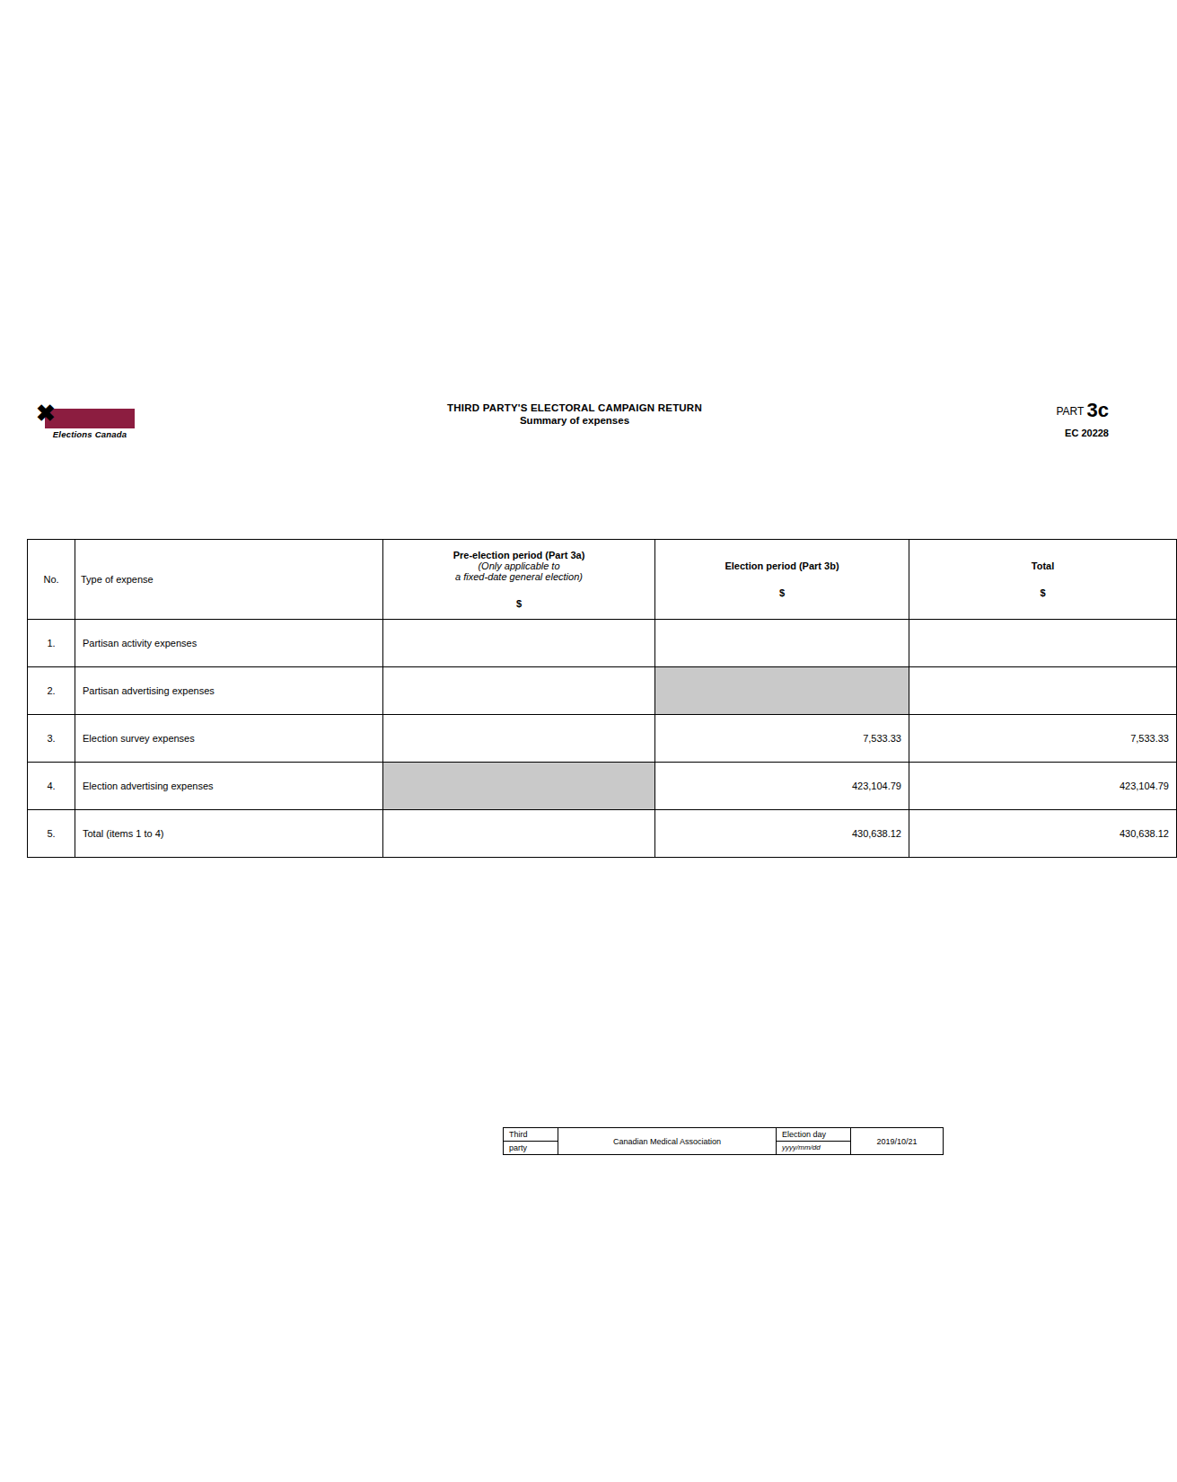✖
Elections Canada
THIRD PARTY'S ELECTORAL CAMPAIGN RETURN
Summary of expenses
PART 3c
EC 20228
| No. | Type of expense | Pre-election period (Part 3a) (Only applicable to a fixed-date general election) $ | Election period (Part 3b) $ | Total $ |
| --- | --- | --- | --- | --- |
| 1. | Partisan activity expenses | | | |
| 2. | Partisan advertising expenses | | | |
| 3. | Election survey expenses | | 7,533.33 | 7,533.33 |
| 4. | Election advertising expenses | | 423,104.79 | 423,104.79 |
| 5. | Total (items 1 to 4) | | 430,638.12 | 430,638.12 |
| Third | Canadian Medical Association | Election day | 2019/10/21 |
| party | yyyy/mm/dd |